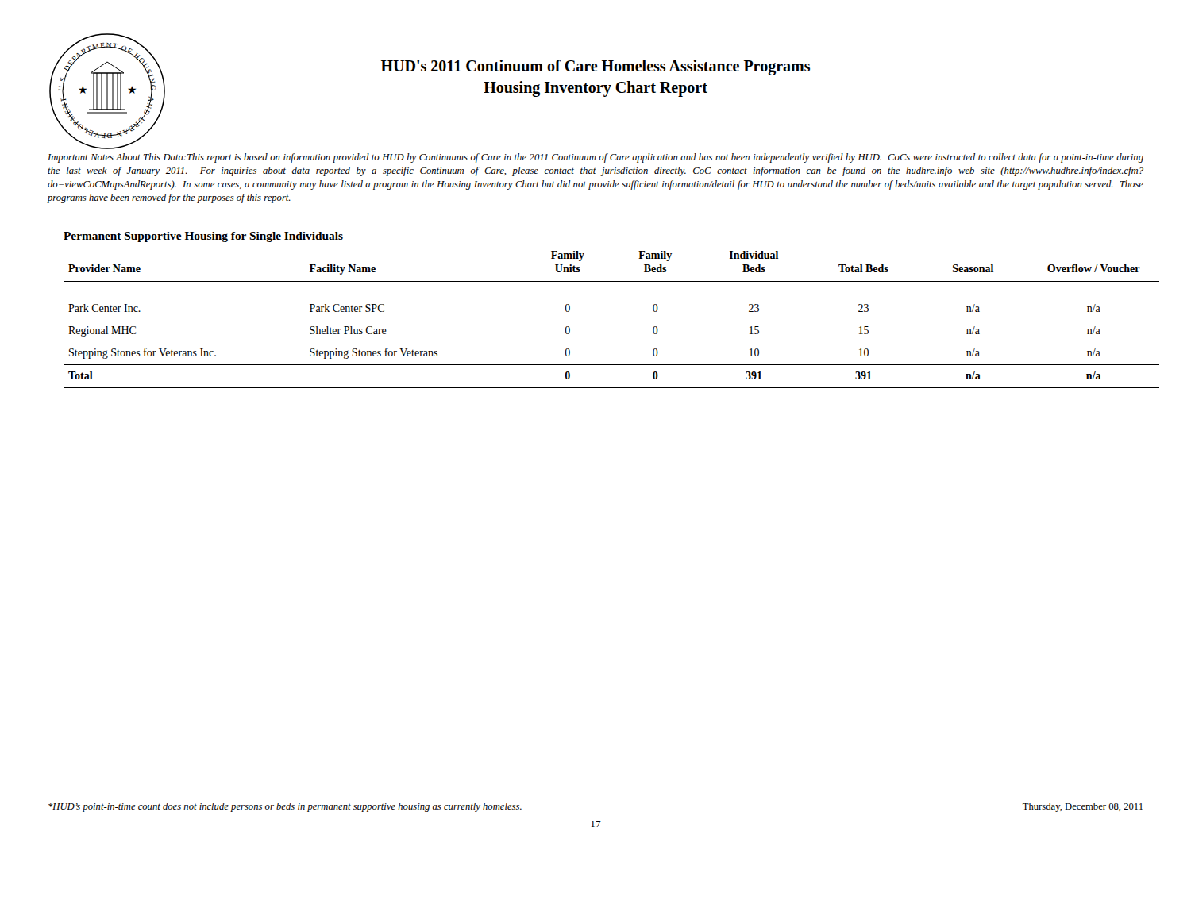U.S. DEPARTMENT OF HOUSING AND URBAN DEVELOPMENT ★ ★
HUD's 2011 Continuum of Care Homeless Assistance Programs
Housing Inventory Chart Report
Important Notes About This Data:This report is based on information provided to HUD by Continuums of Care in the 2011 Continuum of Care application and has not been independently verified by HUD. CoCs were instructed to collect data for a point-in-time during the last week of January 2011. For inquiries about data reported by a specific Continuum of Care, please contact that jurisdiction directly. CoC contact information can be found on the hudhre.info web site (http://www.hudhre.info/index.cfm?do=viewCoCMapsAndReports). In some cases, a community may have listed a program in the Housing Inventory Chart but did not provide sufficient information/detail for HUD to understand the number of beds/units available and the target population served. Those programs have been removed for the purposes of this report.
Permanent Supportive Housing for Single Individuals
| Provider Name | Facility Name | Family Units | Family Beds | Individual Beds | Total Beds | Seasonal | Overflow / Voucher |
| --- | --- | --- | --- | --- | --- | --- | --- |
| Park Center Inc. | Park Center SPC | 0 | 0 | 23 | 23 | n/a | n/a |
| Regional MHC | Shelter Plus Care | 0 | 0 | 15 | 15 | n/a | n/a |
| Stepping Stones for Veterans Inc. | Stepping Stones for Veterans | 0 | 0 | 10 | 10 | n/a | n/a |
| Total | | 0 | 0 | 391 | 391 | n/a | n/a |
*HUD’s point-in-time count does not include persons or beds in permanent supportive housing as currently homeless. Thursday, December 08, 2011
17